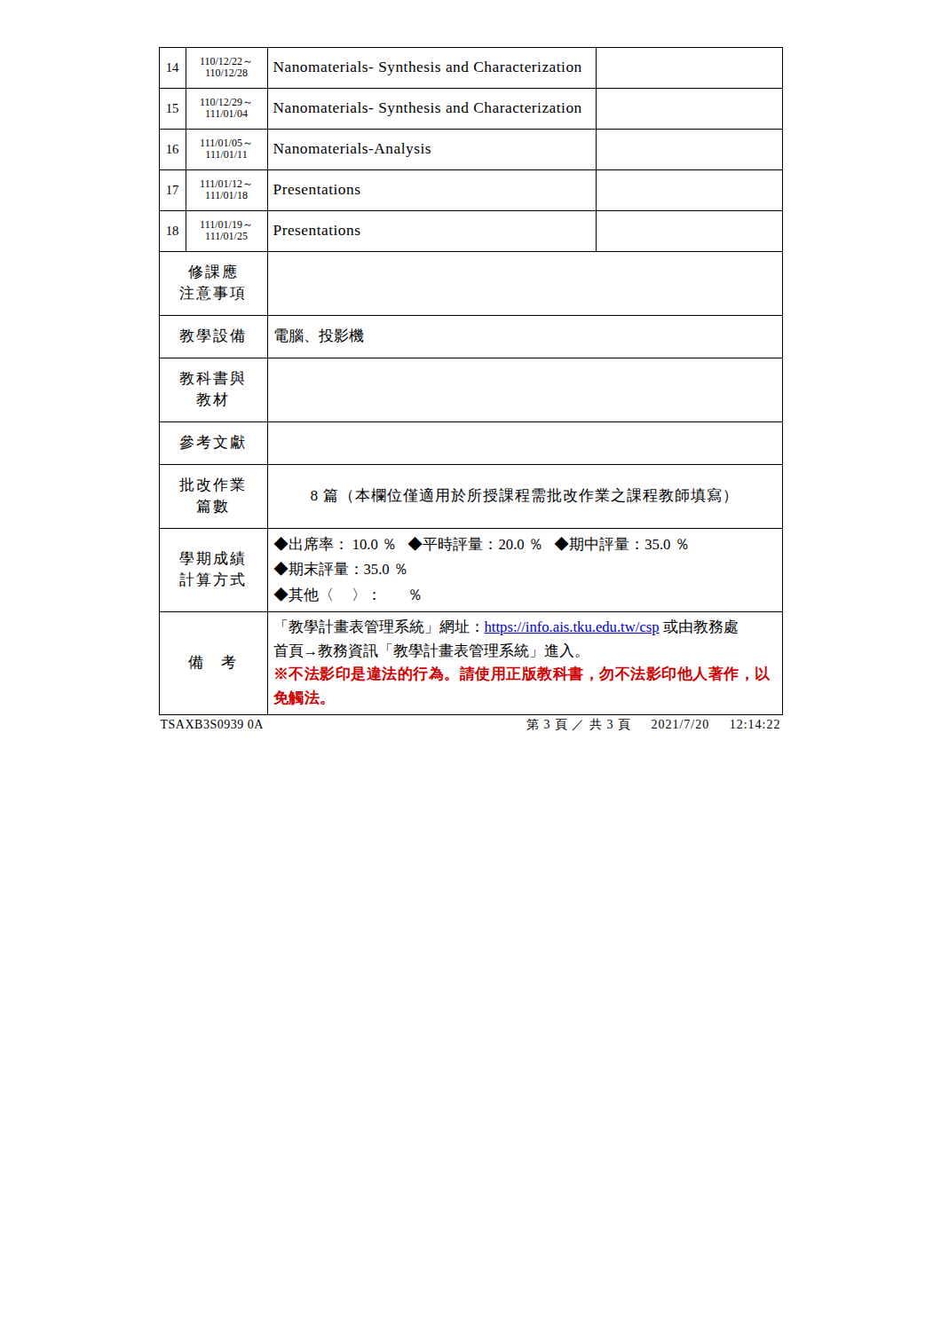| 14 | 110/12/22～ 110/12/28 | Nanomaterials- Synthesis and Characterization | |
| 15 | 110/12/29～ 111/01/04 | Nanomaterials- Synthesis and Characterization | |
| 16 | 111/01/05～ 111/01/11 | Nanomaterials-Analysis | |
| 17 | 111/01/12～ 111/01/18 | Presentations | |
| 18 | 111/01/19～ 111/01/25 | Presentations | |
| 修課應 注意事項 | |
| 教學設備 | 電腦、投影機 |
| 教科書與 教材 | |
| 參考文獻 | |
| 批改作業 篇數 | 8 篇（本欄位僅適用於所授課程需批改作業之課程教師填寫） |
| 學期成績 計算方式 | ◆出席率： 10.0 ％ ◆平時評量：20.0 ％ ◆期中評量：35.0 ％ ◆期末評量：35.0 ％ ◆其他〈 〉： ％ |
| 備 考 | 「教學計畫表管理系統」網址： https://info.ais.tku.edu.tw/csp 或由教務處 首頁→教務資訊「教學計畫表管理系統」進入。 ※不法影印是違法的行為。請使用正版教科書，勿不法影印他人著作，以免觸法。 |
TSAXB3S0939 0A
第 3 頁 ／ 共 3 頁 2021/7/20 12:14:22